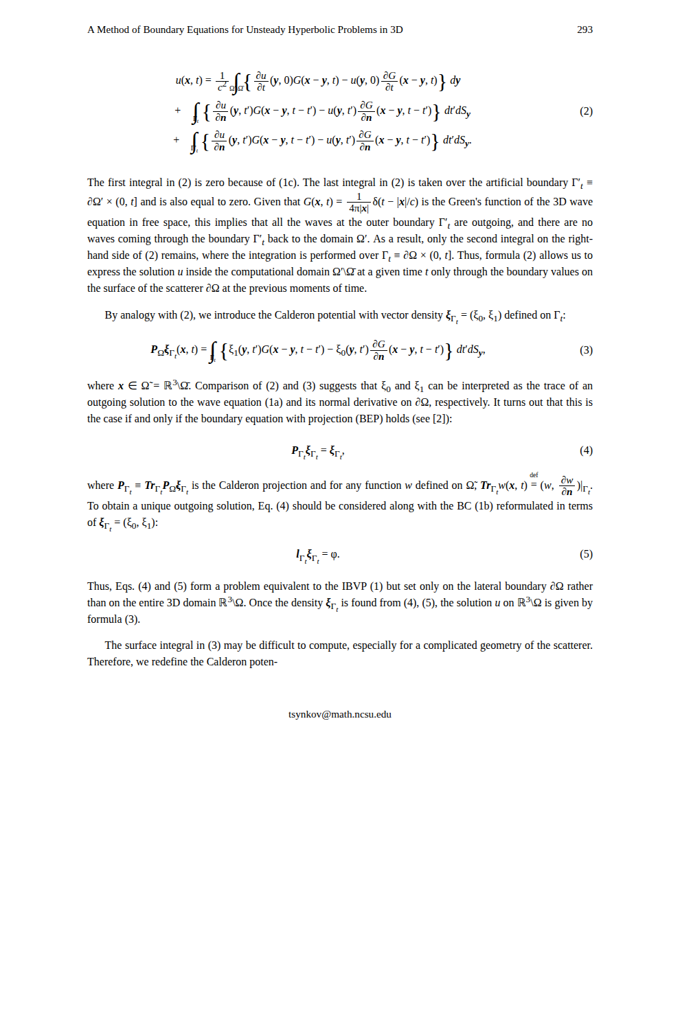A Method of Boundary Equations for Unsteady Hyperbolic Problems in 3D 293
u(x, t) = 1 c2 ∫Ω′\Ω̄ {∂u∂t(y, 0)G(x − y, t) − u(y, 0)∂G∂t(x − y, t)} dy + ∫Γt {∂u∂n(y, t′)G(x − y, t − t′) − u(y, t′)∂G∂n(x − y, t − t′)} dt′dSy + ∫Γ′t {∂u∂n(y, t′)G(x − y, t − t′) − u(y, t′)∂G∂n(x − y, t − t′)} dt′dSy.
(2)
The first integral in (2) is zero because of (1c). The last integral in (2) is taken over the artificial boundary Γ′t ≡ ∂Ω′ × (0, t] and is also equal to zero. Given that G(x, t) = 14π|x|δ(t − |x|/c) is the Green's function of the 3D wave equation in free space, this implies that all the waves at the outer boundary Γ′t are outgoing, and there are no waves coming through the boundary Γ′t back to the domain Ω′. As a result, only the second integral on the right-hand side of (2) remains, where the integration is performed over Γt ≡ ∂Ω × (0, t]. Thus, formula (2) allows us to express the solution u inside the computational domain Ω′\Ω̄ at a given time t only through the boundary values on the surface of the scatterer ∂Ω at the previous moments of time.
By analogy with (2), we introduce the Calderon potential with vector density ξΓt = (ξ0, ξ1) defined on Γt:
PΩ̃ξΓt(x, t) = ∫Γt {ξ1(y, t′)G(x − y, t − t′) − ξ0(y, t′)∂G∂n(x − y, t − t′)} dt′dSy,
(3)
where x ∈ Ω̃ = ℝ3\Ω̄. Comparison of (2) and (3) suggests that ξ0 and ξ1 can be interpreted as the trace of an outgoing solution to the wave equation (1a) and its normal derivative on ∂Ω, respectively. It turns out that this is the case if and only if the boundary equation with projection (BEP) holds (see [2]):
PΓtξΓt = ξΓt,
(4)
where PΓt ≡ TrΓtPΩ̃ξΓt is the Calderon projection and for any function w defined on Ω̃, TrΓtw(x, t) def= (w, ∂w∂n)|Γt. To obtain a unique outgoing solution, Eq. (4) should be considered along with the BC (1b) reformulated in terms of ξΓt = (ξ0, ξ1):
lΓtξΓt = φ.
(5)
Thus, Eqs. (4) and (5) form a problem equivalent to the IBVP (1) but set only on the lateral boundary ∂Ω rather than on the entire 3D domain ℝ3\Ω. Once the density ξΓt is found from (4), (5), the solution u on ℝ3\Ω is given by formula (3).
The surface integral in (3) may be difficult to compute, especially for a complicated geometry of the scatterer. Therefore, we redefine the Calderon poten-
tsynkov@math.ncsu.edu